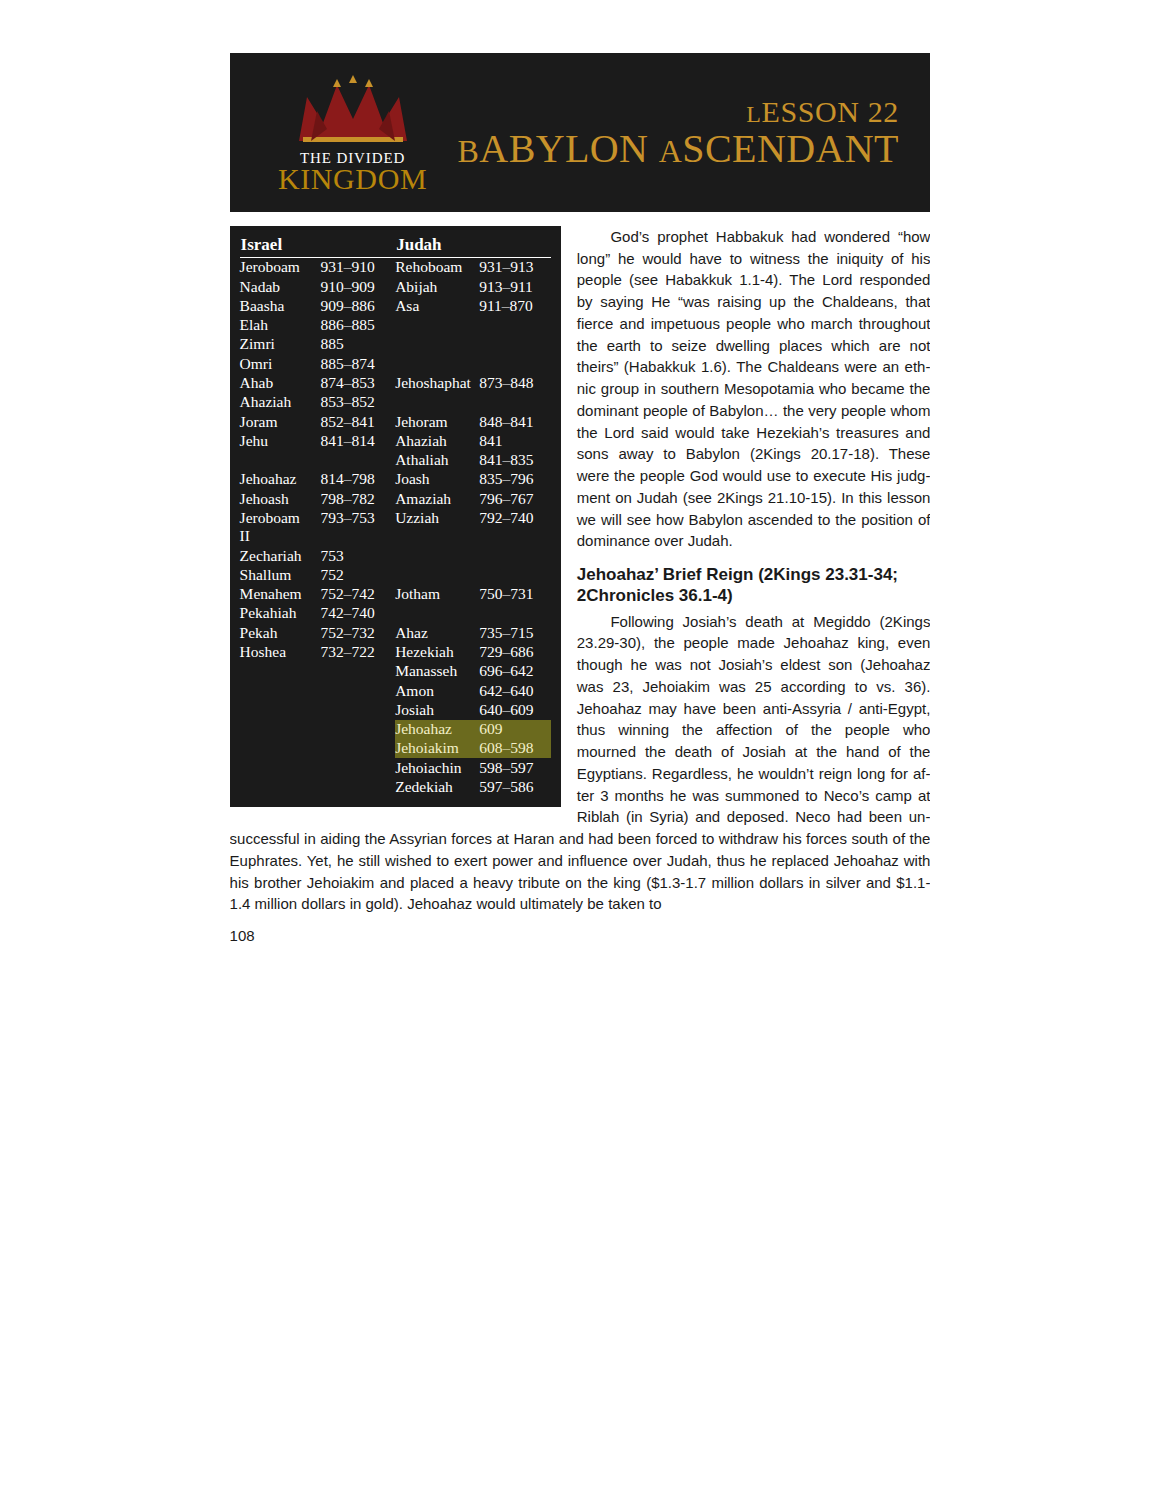THE DIVIDED KINGDOM
LESSON 22 BABYLON ASCENDANT
| Israel | | Judah | |
| --- | --- | --- | --- |
| Jeroboam | 931–910 | Rehoboam | 931–913 |
| Nadab | 910–909 | Abijah | 913–911 |
| Baasha | 909–886 | Asa | 911–870 |
| Elah | 886–885 | | |
| Zimri | 885 | | |
| Omri | 885–874 | | |
| Ahab | 874–853 | Jehoshaphat | 873–848 |
| Ahaziah | 853–852 | | |
| Joram | 852–841 | Jehoram | 848–841 |
| Jehu | 841–814 | Ahaziah | 841 |
| | | Athaliah | 841–835 |
| Jehoahaz | 814–798 | Joash | 835–796 |
| Jehoash | 798–782 | Amaziah | 796–767 |
| Jeroboam II | 793–753 | Uzziah | 792–740 |
| Zechariah | 753 | | |
| Shallum | 752 | | |
| Menahem | 752–742 | Jotham | 750–731 |
| Pekahiah | 742–740 | | |
| Pekah | 752–732 | Ahaz | 735–715 |
| Hoshea | 732–722 | Hezekiah | 729–686 |
| | | Manasseh | 696–642 |
| | | Amon | 642–640 |
| | | Josiah | 640–609 |
| | | Jehoahaz | 609 |
| | | Jehoiakim | 608–598 |
| | | Jehoiachin | 598–597 |
| | | Zedekiah | 597–586 |
God’s prophet Habbakuk had wondered “how long” he would have to witness the iniquity of his people (see Habakkuk 1.1-4). The Lord responded by saying He “was raising up the Chaldeans, that fierce and impetuous people who march throughout the earth to seize dwelling places which are not theirs” (Habakkuk 1.6). The Chaldeans were an ethnic group in southern Mesopotamia who became the dominant people of Babylon… the very people whom the Lord said would take Hezekiah’s treasures and sons away to Babylon (2Kings 20.17-18). These were the people God would use to execute His judgment on Judah (see 2Kings 21.10-15). In this lesson we will see how Babylon ascended to the position of dominance over Judah.
Jehoahaz’ Brief Reign (2Kings 23.31-34; 2Chronicles 36.1-4)
Following Josiah’s death at Megiddo (2Kings 23.29-30), the people made Jehoahaz king, even though he was not Josiah’s eldest son (Jehoahaz was 23, Jehoiakim was 25 according to vs. 36). Jehoahaz may have been anti-Assyria / anti-Egypt, thus winning the affection of the people who mourned the death of Josiah at the hand of the Egyptians. Regardless, he wouldn’t reign long for after 3 months he was summoned to Neco’s camp at Riblah (in Syria) and deposed. Neco had been unsuccessful in aiding the Assyrian forces at Haran and had been forced to withdraw his forces south of the Euphrates. Yet, he still wished to exert power and influence over Judah, thus he replaced Jehoahaz with his brother Jehoiakim and placed a heavy tribute on the king ($1.3-1.7 million dollars in silver and $1.1-1.4 million dollars in gold). Jehoahaz would ultimately be taken to
108